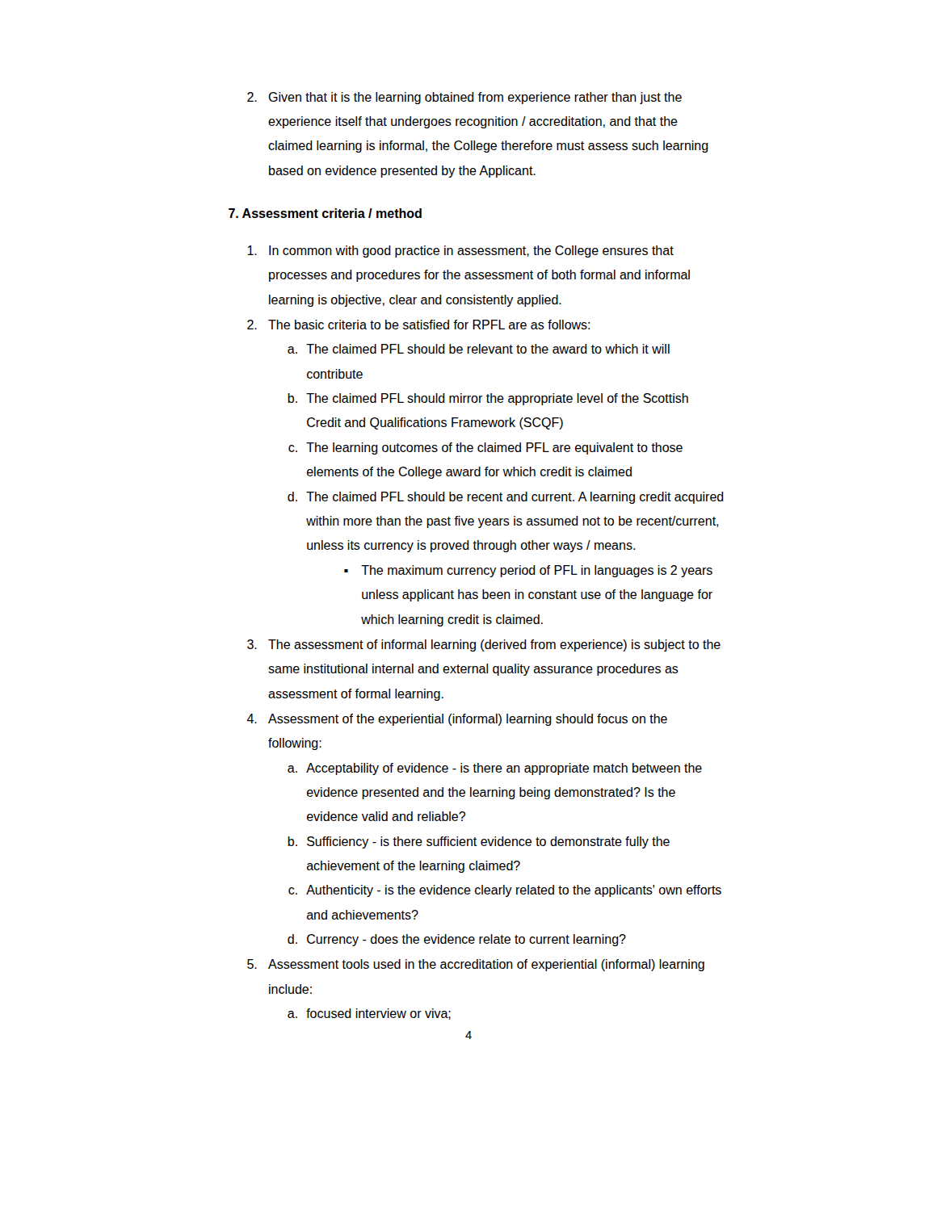Given that it is the learning obtained from experience rather than just the experience itself that undergoes recognition / accreditation, and that the claimed learning is informal, the College therefore must assess such learning based on evidence presented by the Applicant.
7. Assessment criteria / method
In common with good practice in assessment, the College ensures that processes and procedures for the assessment of both formal and informal learning is objective, clear and consistently applied.
The basic criteria to be satisfied for RPFL are as follows:
The claimed PFL should be relevant to the award to which it will contribute
The claimed PFL should mirror the appropriate level of the Scottish Credit and Qualifications Framework (SCQF)
The learning outcomes of the claimed PFL are equivalent to those elements of the College award for which credit is claimed
The claimed PFL should be recent and current. A learning credit acquired within more than the past five years is assumed not to be recent/current, unless its currency is proved through other ways / means.
The maximum currency period of PFL in languages is 2 years unless applicant has been in constant use of the language for which learning credit is claimed.
The assessment of informal learning (derived from experience) is subject to the same institutional internal and external quality assurance procedures as assessment of formal learning.
Assessment of the experiential (informal) learning should focus on the following:
Acceptability of evidence - is there an appropriate match between the evidence presented and the learning being demonstrated? Is the evidence valid and reliable?
Sufficiency - is there sufficient evidence to demonstrate fully the achievement of the learning claimed?
Authenticity - is the evidence clearly related to the applicants' own efforts and achievements?
Currency - does the evidence relate to current learning?
Assessment tools used in the accreditation of experiential (informal) learning include:
focused interview or viva;
4